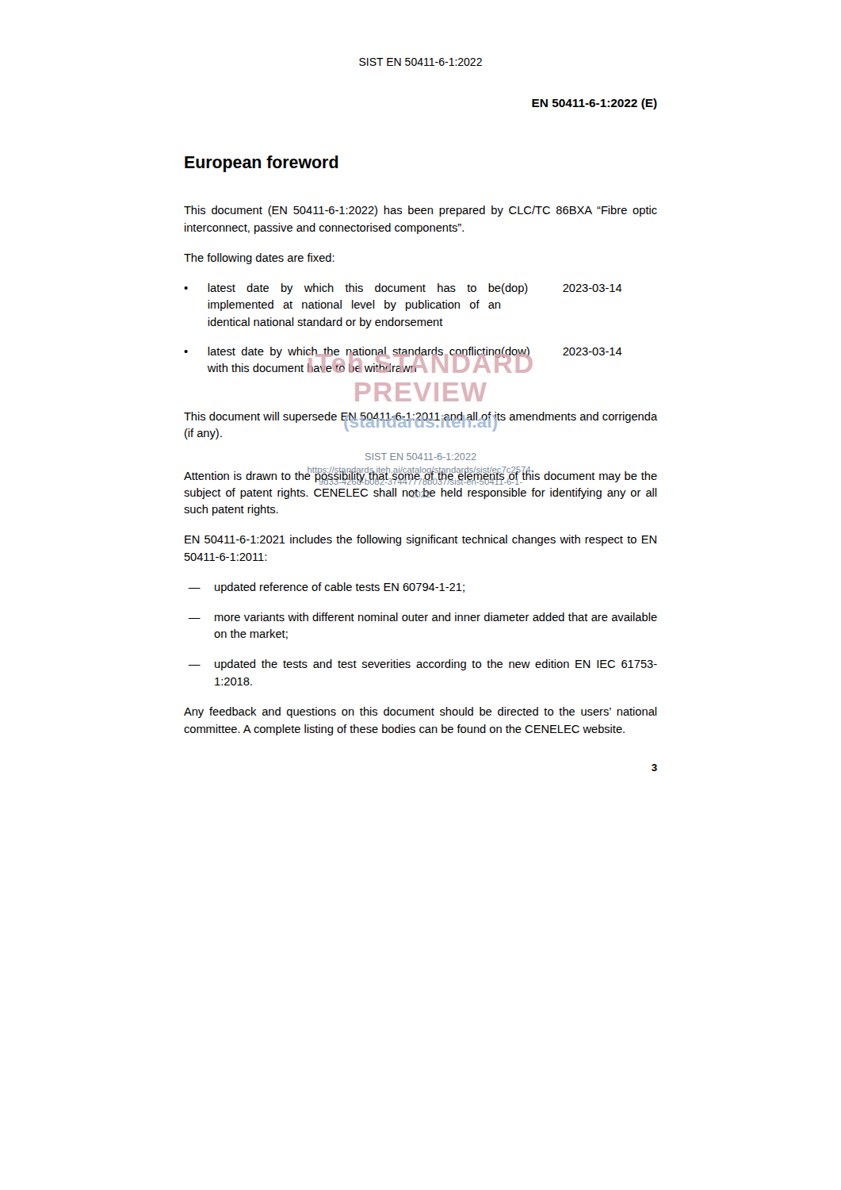SIST EN 50411-6-1:2022
EN 50411-6-1:2022 (E)
European foreword
This document (EN 50411-6-1:2022) has been prepared by CLC/TC 86BXA “Fibre optic interconnect, passive and connectorised components”.
The following dates are fixed:
| • | latest date by which this document has to be implemented at national level by publication of an identical national standard or by endorsement | (dop) | 2023-03-14 |
| • | latest date by which the national standards conflicting with this document have to be withdrawn | (dow) | 2023-03-14 |
This document will supersede EN 50411-6-1:2011 and all of its amendments and corrigenda (if any).
Attention is drawn to the possibility that some of the elements of this document may be the subject of patent rights. CENELEC shall not be held responsible for identifying any or all such patent rights.
EN 50411-6-1:2021 includes the following significant technical changes with respect to EN 50411-6-1:2011:
updated reference of cable tests EN 60794-1-21;
more variants with different nominal outer and inner diameter added that are available on the market;
updated the tests and test severities according to the new edition EN IEC 61753-1:2018.
Any feedback and questions on this document should be directed to the users’ national committee. A complete listing of these bodies can be found on the CENELEC website.
iTeh STANDARD
PREVIEW
(standards.iteh.ai)
SIST EN 50411-6-1:2022 https://standards.iteh.ai/catalog/standards/sist/ec7c2574- 9d33-426d-b082-37447778b037/sist-en-50411-6-1- 2022
3